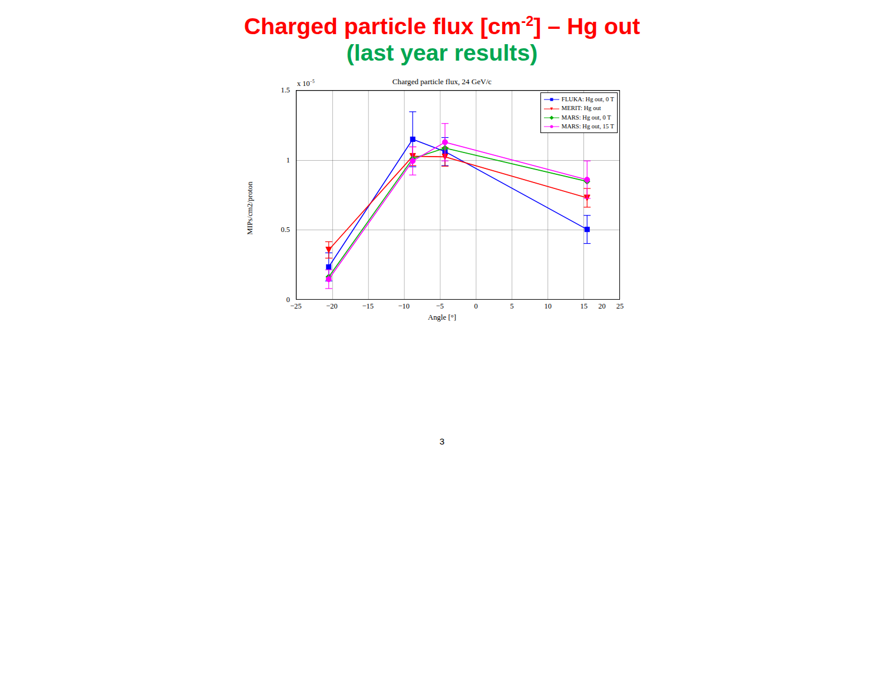Charged particle flux [cm-2] – Hg out (last year results)
Charged particle flux, 24 GeV/c
x 10−5
1.5 1 0.5 0
FLUKA: Hg out, 0 T
MERIT: Hg out
MARS: Hg out, 0 T
MARS: Hg out, 15 T
MIPs/cm2/proton
−25 −20 −15 −10 −5 0 5 10 15 20 25
Angle [°]
3